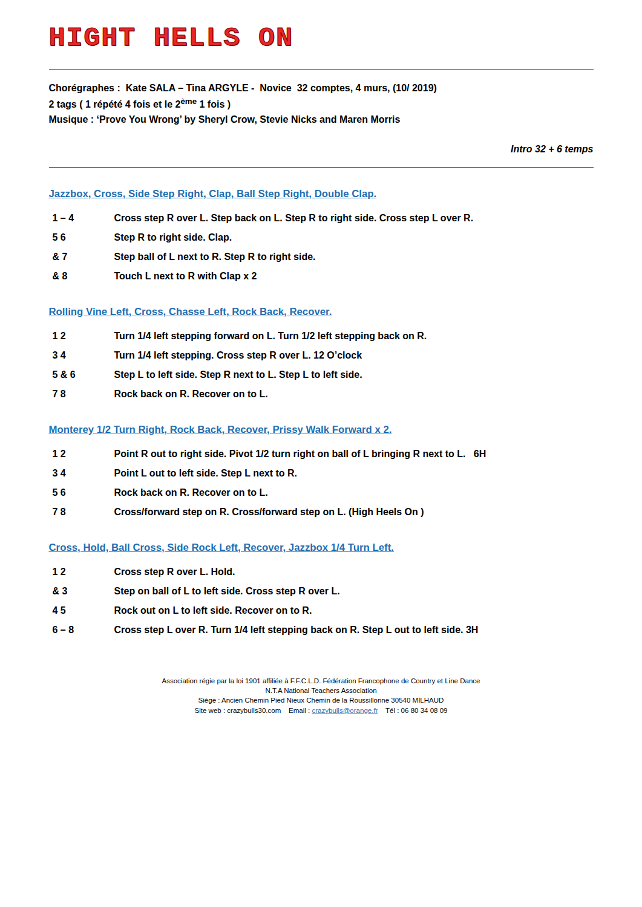HIGHT HELLS ON
Chorégraphes : Kate SALA – Tina ARGYLE - Novice 32 comptes, 4 murs, (10/ 2019)
2 tags ( 1 répété 4 fois et le 2ème 1 fois )
Musique : ‘Prove You Wrong’ by Sheryl Crow, Stevie Nicks and Maren Morris
Intro 32 + 6 temps
Jazzbox, Cross, Side Step Right, Clap, Ball Step Right, Double Clap.
| 1 – 4 | Cross step R over L. Step back on L. Step R to right side. Cross step L over R. |
| 5 6 | Step R to right side. Clap. |
| & 7 | Step ball of L next to R. Step R to right side. |
| & 8 | Touch L next to R with Clap x 2 |
Rolling Vine Left, Cross, Chasse Left, Rock Back, Recover.
| 1 2 | Turn 1/4 left stepping forward on L. Turn 1/2 left stepping back on R. |
| 3 4 | Turn 1/4 left stepping. Cross step R over L. 12 O’clock |
| 5 & 6 | Step L to left side. Step R next to L. Step L to left side. |
| 7 8 | Rock back on R. Recover on to L. |
Monterey 1/2 Turn Right, Rock Back, Recover, Prissy Walk Forward x 2.
| 1 2 | Point R out to right side. Pivot 1/2 turn right on ball of L bringing R next to L. 6H |
| 3 4 | Point L out to left side. Step L next to R. |
| 5 6 | Rock back on R. Recover on to L. |
| 7 8 | Cross/forward step on R. Cross/forward step on L. (High Heels On ) |
Cross, Hold, Ball Cross, Side Rock Left, Recover, Jazzbox 1/4 Turn Left.
| 1 2 | Cross step R over L. Hold. |
| & 3 | Step on ball of L to left side. Cross step R over L. |
| 4 5 | Rock out on L to left side. Recover on to R. |
| 6 – 8 | Cross step L over R. Turn 1/4 left stepping back on R. Step L out to left side. 3H |
Association régie par la loi 1901 affiliée à F.F.C.L.D. Fédération Francophone de Country et Line Dance
N.T.A National Teachers Association
Siège : Ancien Chemin Pied Nieux Chemin de la Roussillonne 30540 MILHAUD
Site web : crazybulls30.com Email : crazybulls@orange.fr Tél : 06 80 34 08 09